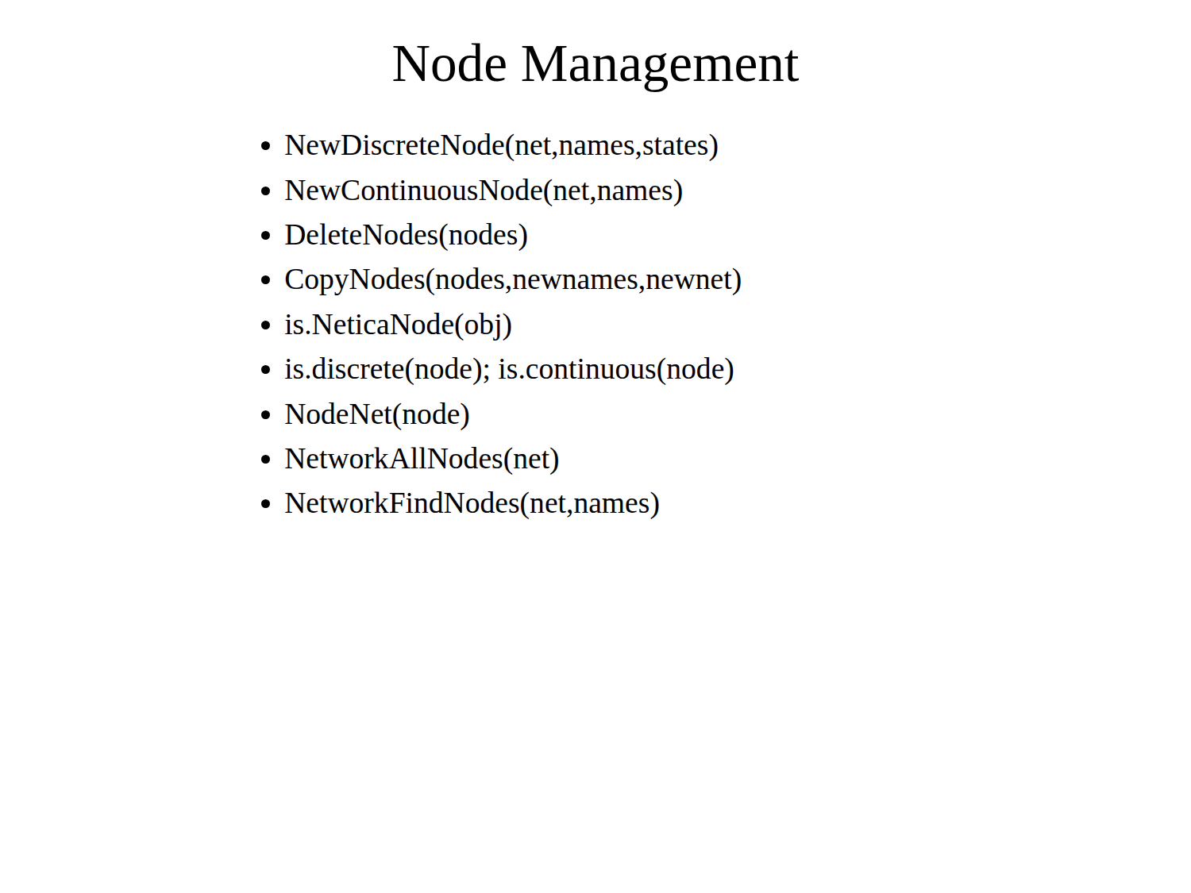Node Management
NewDiscreteNode(net,names,states)
NewContinuousNode(net,names)
DeleteNodes(nodes)
CopyNodes(nodes,newnames,newnet)
is.NeticaNode(obj)
is.discrete(node); is.continuous(node)
NodeNet(node)
NetworkAllNodes(net)
NetworkFindNodes(net,names)